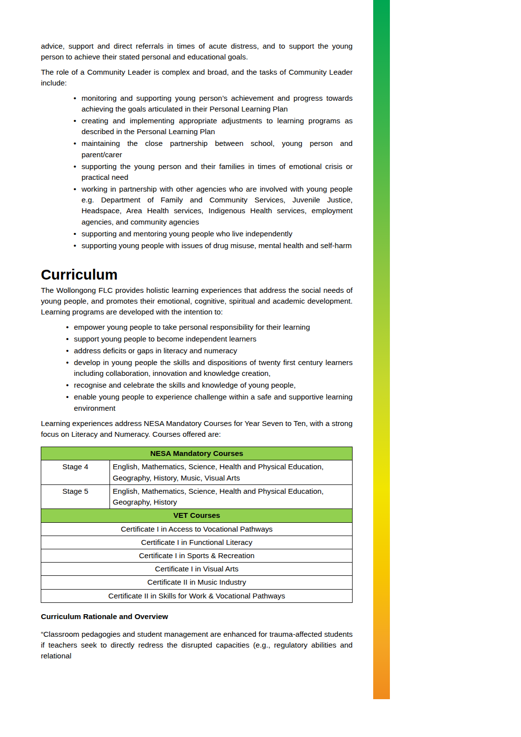advice, support and direct referrals in times of acute distress, and to support the young person to achieve their stated personal and educational goals.
The role of a Community Leader is complex and broad, and the tasks of Community Leader include:
monitoring and supporting young person’s achievement and progress towards achieving the goals articulated in their Personal Learning Plan
creating and implementing appropriate adjustments to learning programs as described in the Personal Learning Plan
maintaining the close partnership between school, young person and parent/carer
supporting the young person and their families in times of emotional crisis or practical need
working in partnership with other agencies who are involved with young people e.g. Department of Family and Community Services, Juvenile Justice, Headspace, Area Health services, Indigenous Health services, employment agencies, and community agencies
supporting and mentoring young people who live independently
supporting young people with issues of drug misuse, mental health and self-harm
Curriculum
The Wollongong FLC provides holistic learning experiences that address the social needs of young people, and promotes their emotional, cognitive, spiritual and academic development. Learning programs are developed with the intention to:
empower young people to take personal responsibility for their learning
support young people to become independent learners
address deficits or gaps in literacy and numeracy
develop in young people the skills and dispositions of twenty first century learners including collaboration, innovation and knowledge creation,
recognise and celebrate the skills and knowledge of young people,
enable young people to experience challenge within a safe and supportive learning environment
Learning experiences address NESA Mandatory Courses for Year Seven to Ten, with a strong focus on Literacy and Numeracy. Courses offered are:
| NESA Mandatory Courses |
| --- |
| Stage 4 | English, Mathematics, Science, Health and Physical Education, Geography, History, Music, Visual Arts |
| Stage 5 | English, Mathematics, Science, Health and Physical Education, Geography, History |
| VET Courses |
| Certificate I in Access to Vocational Pathways |
| Certificate I in Functional Literacy |
| Certificate I in Sports & Recreation |
| Certificate I in Visual Arts |
| Certificate II in Music Industry |
| Certificate II in Skills for Work & Vocational Pathways |
Curriculum Rationale and Overview
“Classroom pedagogies and student management are enhanced for trauma-affected students if teachers seek to directly redress the disrupted capacities (e.g., regulatory abilities and relational